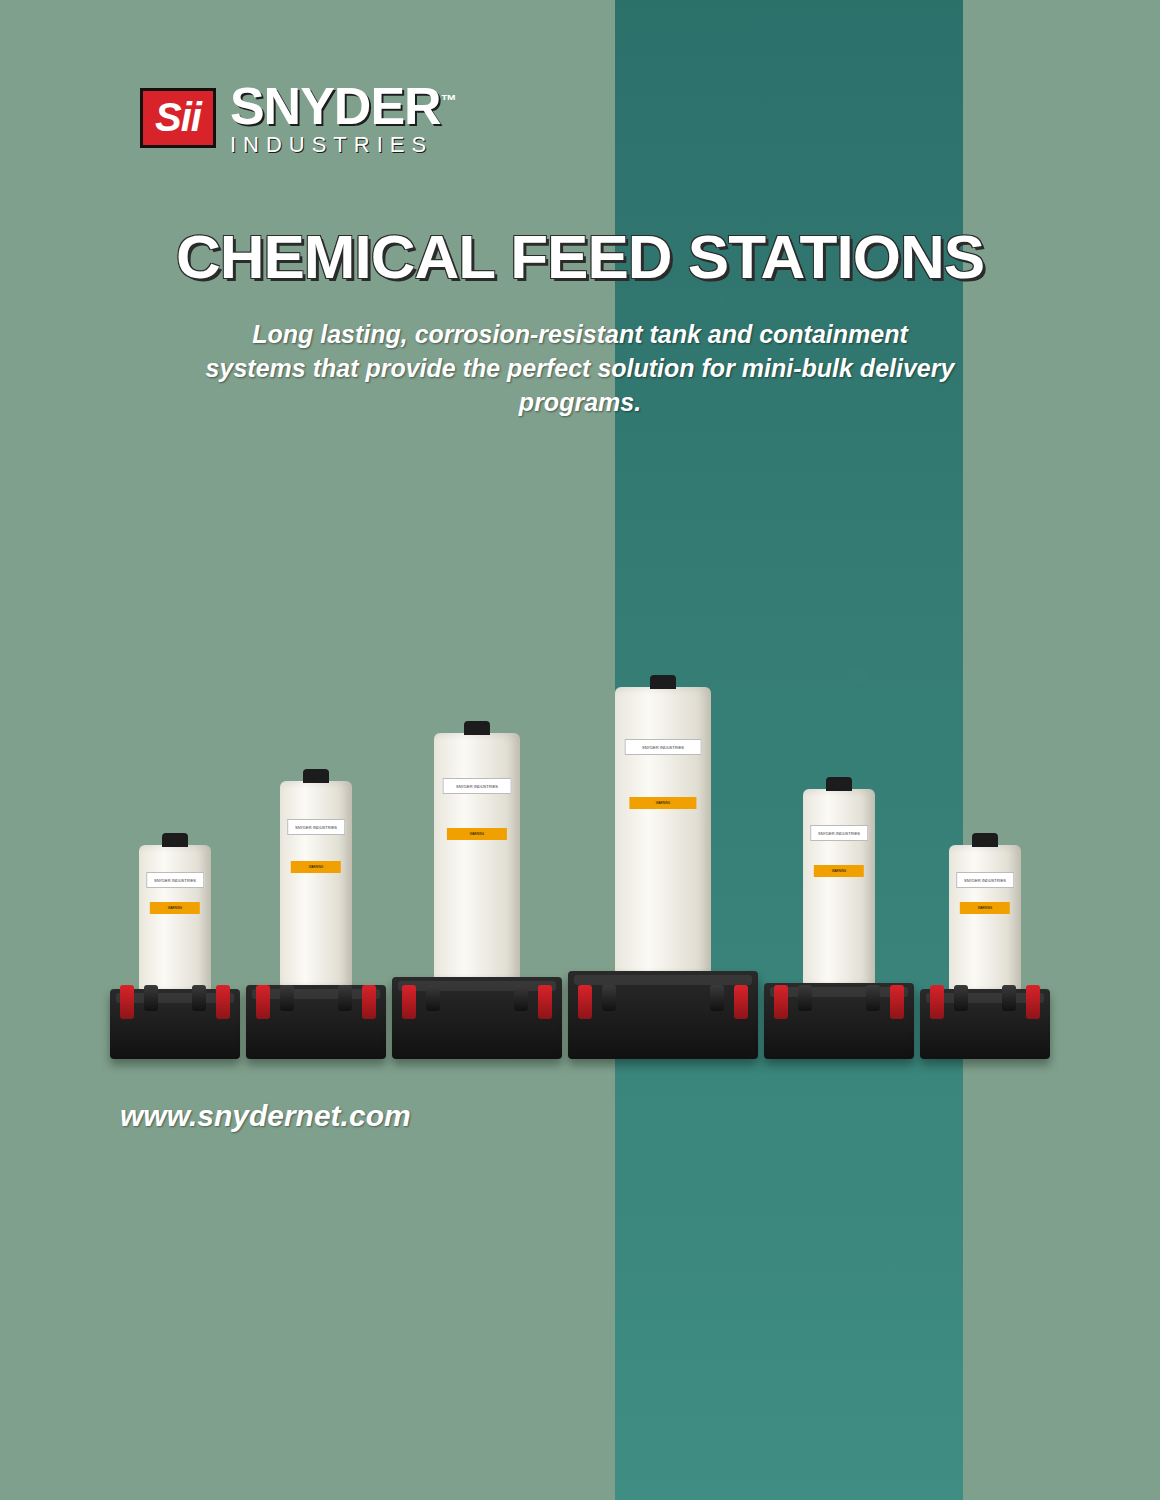Sii
SNYDER™
INDUSTRIES
CHEMICAL FEED STATIONS
Long lasting, corrosion-resistant tank and containment systems that provide the perfect solution for mini-bulk delivery programs.
SNYDER INDUSTRIES
WARNING
SNYDER INDUSTRIES
WARNING
SNYDER INDUSTRIES
WARNING
SNYDER INDUSTRIES
WARNING
SNYDER INDUSTRIES
WARNING
SNYDER INDUSTRIES
WARNING
www.snydernet.com